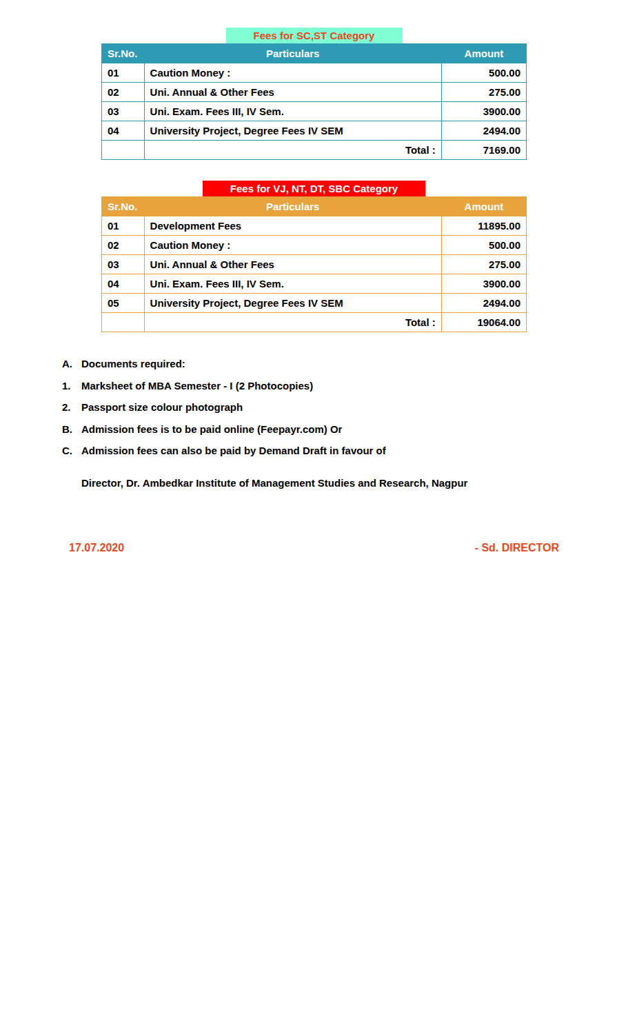Fees for SC,ST Category
| Sr.No. | Particulars | Amount |
| --- | --- | --- |
| 01 | Caution Money : | 500.00 |
| 02 | Uni. Annual & Other Fees | 275.00 |
| 03 | Uni. Exam. Fees III, IV Sem. | 3900.00 |
| 04 | University Project, Degree Fees IV SEM | 2494.00 |
| | Total : | 7169.00 |
Fees for VJ, NT, DT, SBC Category
| Sr.No. | Particulars | Amount |
| --- | --- | --- |
| 01 | Development Fees | 11895.00 |
| 02 | Caution Money : | 500.00 |
| 03 | Uni. Annual & Other Fees | 275.00 |
| 04 | Uni. Exam. Fees III, IV Sem. | 3900.00 |
| 05 | University Project, Degree Fees IV SEM | 2494.00 |
| | Total : | 19064.00 |
A. Documents required:
1. Marksheet of MBA Semester - I (2 Photocopies)
2. Passport size colour photograph
B. Admission fees is to be paid online (Feepayr.com) Or
C. Admission fees can also be paid by Demand Draft in favour of
Director, Dr. Ambedkar Institute of Management Studies and Research, Nagpur
17.07.2020
- Sd. DIRECTOR